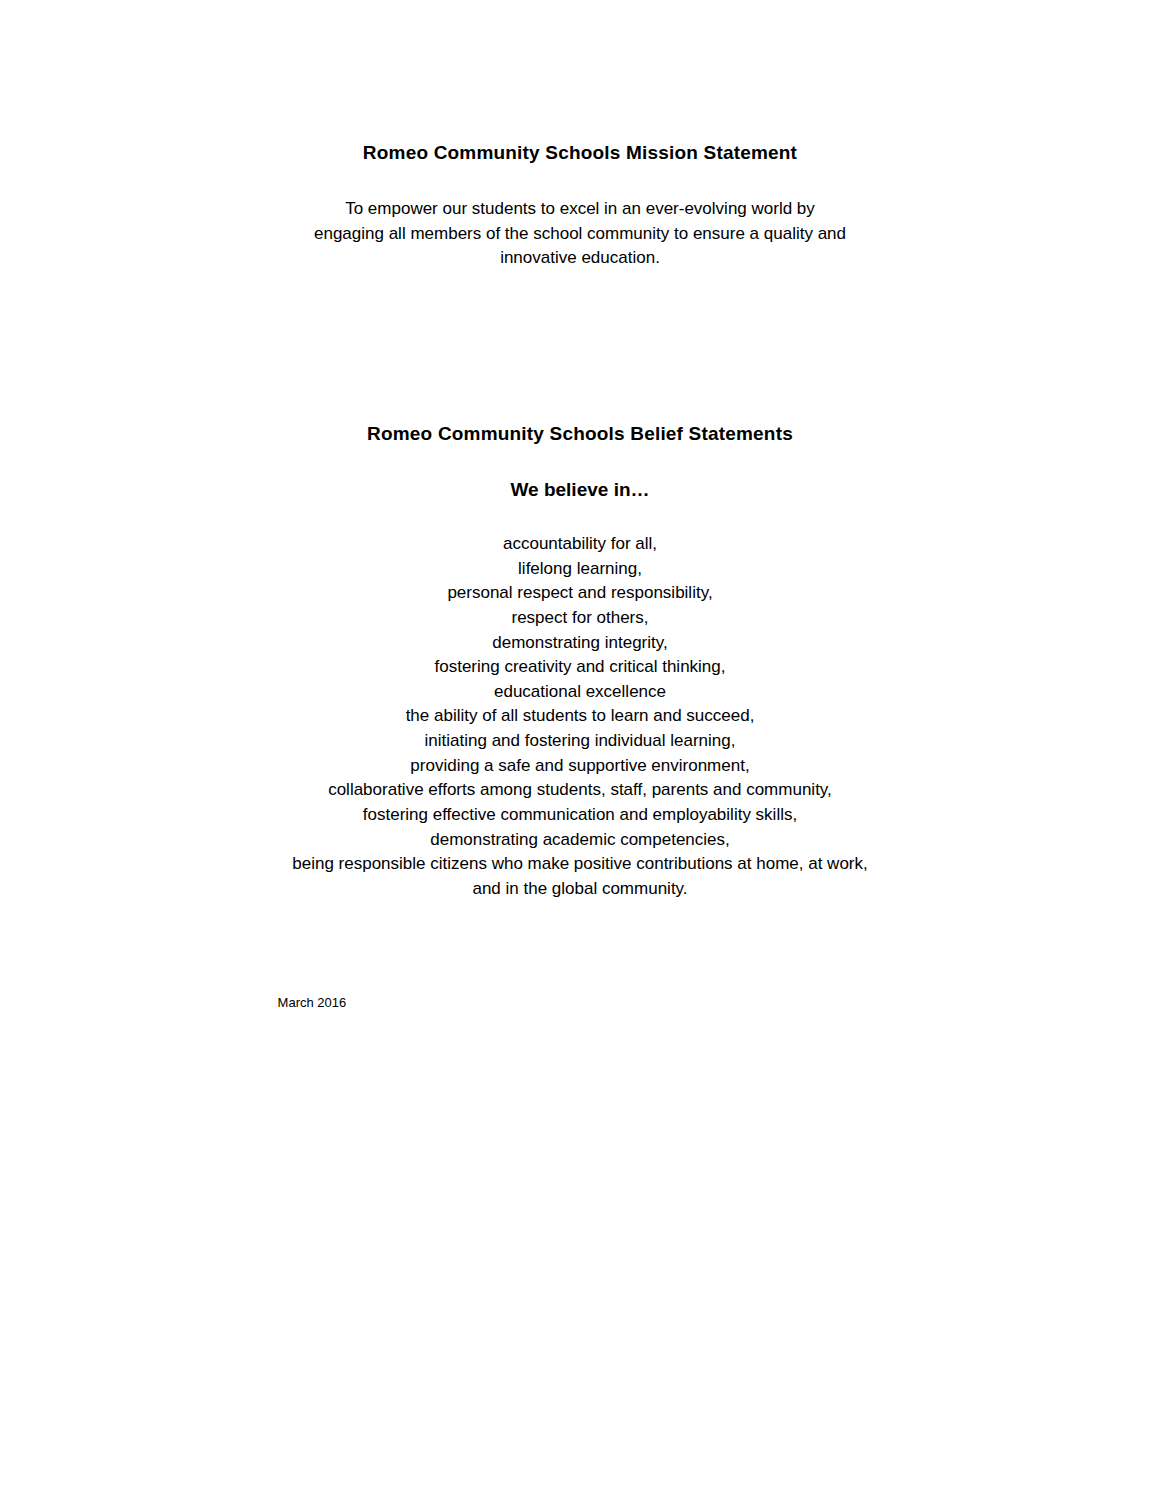Romeo Community Schools Mission Statement
To empower our students to excel in an ever-evolving world by engaging all members of the school community to ensure a quality and innovative education.
Romeo Community Schools Belief Statements
We believe in…
accountability for all,
lifelong learning,
personal respect and responsibility,
respect for others,
demonstrating integrity,
fostering creativity and critical thinking,
educational excellence
the ability of all students to learn and succeed,
initiating and fostering individual learning,
providing a safe and supportive environment,
collaborative efforts among students, staff, parents and community,
fostering effective communication and employability skills,
demonstrating academic competencies,
being responsible citizens who make positive contributions at home, at work, and in the global community.
March 2016